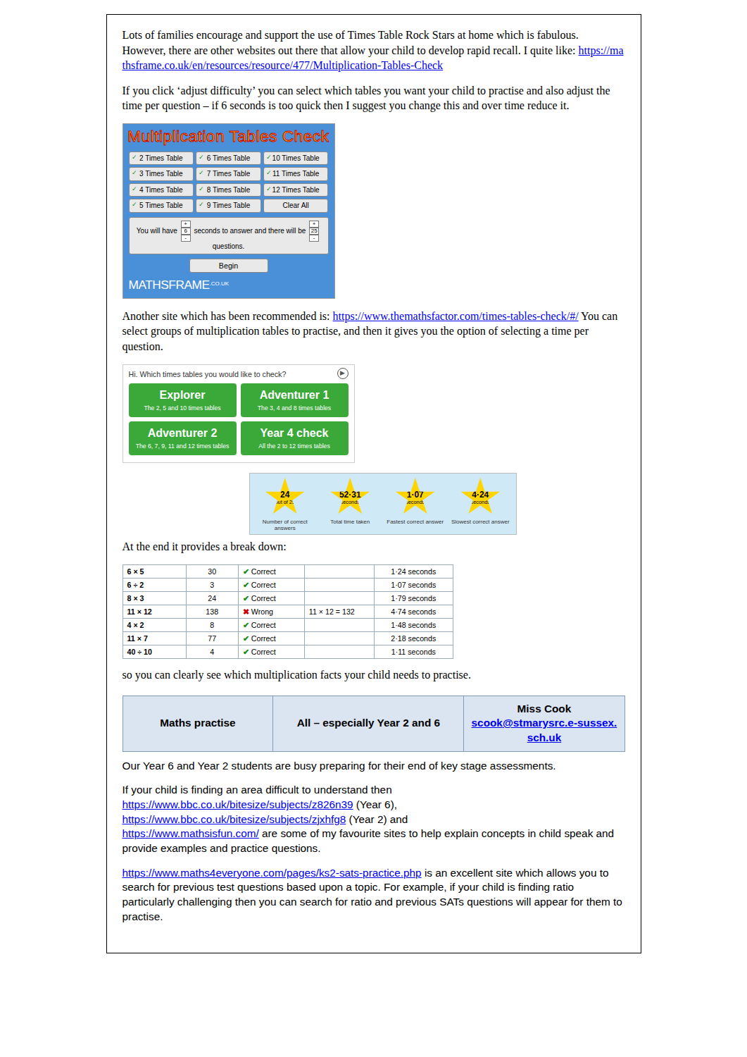Lots of families encourage and support the use of Times Table Rock Stars at home which is fabulous. However, there are other websites out there that allow your child to develop rapid recall. I quite like: https://mathsframe.co.uk/en/resources/resource/477/Multiplication-Tables-Check
If you click ‘adjust difficulty’ you can select which tables you want your child to practise and also adjust the time per question – if 6 seconds is too quick then I suggest you change this and over time reduce it.
Multiplication Tables Check
2 Times Table
6 Times Table
10 Times Table
3 Times Table
7 Times Table
11 Times Table
4 Times Table
8 Times Table
12 Times Table
5 Times Table
9 Times Table
Clear All
You will have
+
6
-
seconds to answer and there will be
+
25
-
questions.
Begin
MATHSFRAME.CO.UK
Another site which has been recommended is: https://www.themathsfactor.com/times-tables-check/#/ You can select groups of multiplication tables to practise, and then it gives you the option of selecting a time per question.
Hi. Which times tables you would like to check?▶
Explorer The 2, 5 and 10 times tables
Adventurer 1 The 3, 4 and 8 times tables
Adventurer 2 The 6, 7, 9, 11 and 12 times tables
Year 4 check All the 2 to 12 times tables
24 out of 25
Number of correct answers
52·31 seconds
Total time taken
1·07 seconds
Fastest correct answer
4·24 seconds
Slowest correct answer
At the end it provides a break down:
| 6 × 5 | 30 | ✔ Correct | | 1·24 seconds |
| 6 ÷ 2 | 3 | ✔ Correct | | 1·07 seconds |
| 8 × 3 | 24 | ✔ Correct | | 1·79 seconds |
| 11 × 12 | 138 | ✖ Wrong | 11 × 12 = 132 | 4·74 seconds |
| 4 × 2 | 8 | ✔ Correct | | 1·48 seconds |
| 11 × 7 | 77 | ✔ Correct | | 2·18 seconds |
| 40 ÷ 10 | 4 | ✔ Correct | | 1·11 seconds |
so you can clearly see which multiplication facts your child needs to practise.
| Maths practise | All – especially Year 2 and 6 | Miss Cook scook@stmarysrc.e-sussex.sch.uk |
Our Year 6 and Year 2 students are busy preparing for their end of key stage assessments.
If your child is finding an area difficult to understand then
https://www.bbc.co.uk/bitesize/subjects/z826n39 (Year 6),
https://www.bbc.co.uk/bitesize/subjects/zjxhfg8 (Year 2) and
https://www.mathsisfun.com/ are some of my favourite sites to help explain concepts in child speak and provide examples and practice questions.
https://www.maths4everyone.com/pages/ks2-sats-practice.php is an excellent site which allows you to search for previous test questions based upon a topic. For example, if your child is finding ratio particularly challenging then you can search for ratio and previous SATs questions will appear for them to practise.